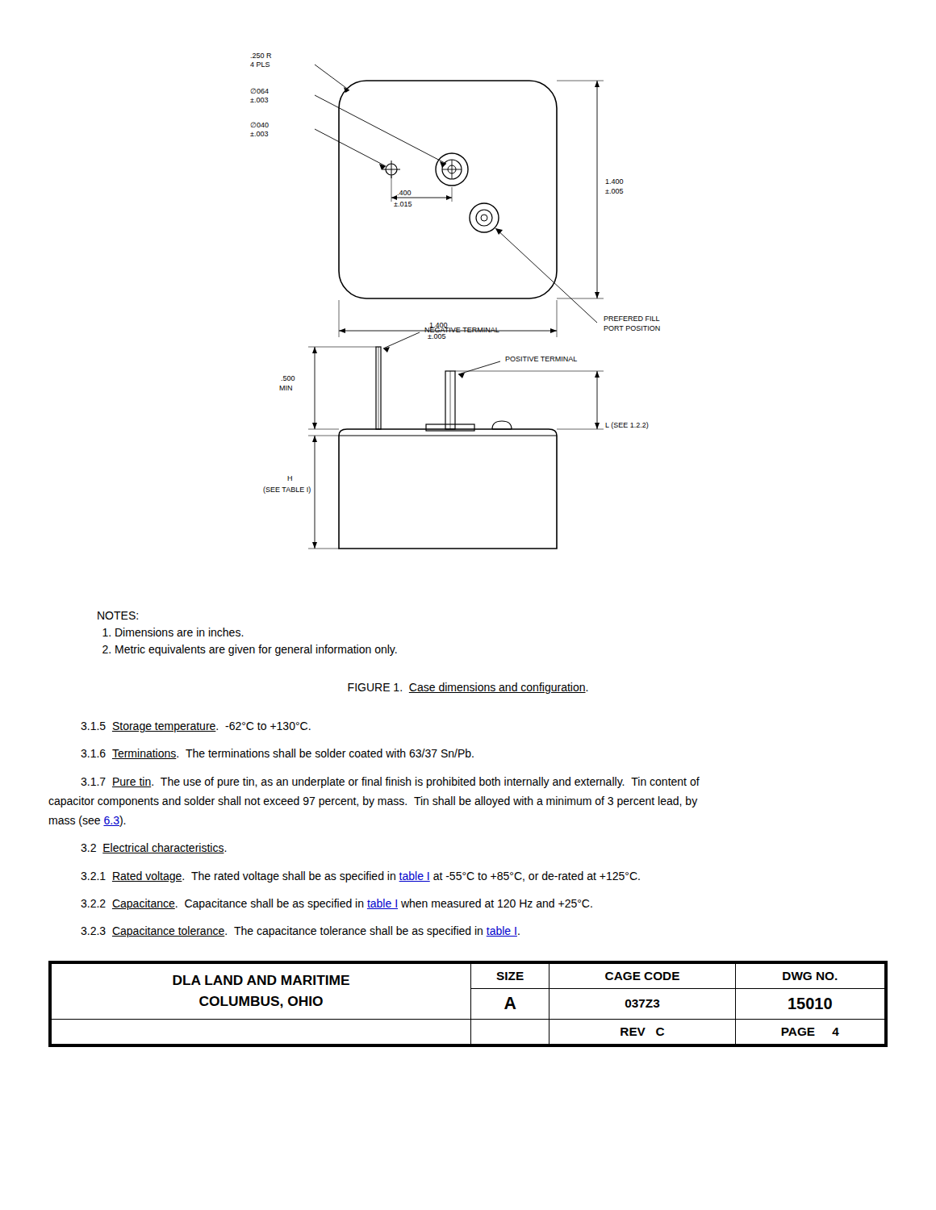.250 R 4 PLS ∅064 ±.003 ∅040 ±.003 .400 ±.015 1.400 ±.005 1.400 ±.005 PREFERED FILL PORT POSITION NEGATIVE TERMINAL POSITIVE TERMINAL .500 MIN H (SEE TABLE I) L (SEE 1.2.2)
NOTES:
Dimensions are in inches.
Metric equivalents are given for general information only.
FIGURE 1. Case dimensions and configuration.
3.1.5 Storage temperature. -62°C to +130°C.
3.1.6 Terminations. The terminations shall be solder coated with 63/37 Sn/Pb.
3.1.7 Pure tin. The use of pure tin, as an underplate or final finish is prohibited both internally and externally. Tin content of
capacitor components and solder shall not exceed 97 percent, by mass. Tin shall be alloyed with a minimum of 3 percent lead, by
mass (see 6.3).
3.2 Electrical characteristics.
3.2.1 Rated voltage. The rated voltage shall be as specified in table I at -55°C to +85°C, or de-rated at +125°C.
3.2.2 Capacitance. Capacitance shall be as specified in table I when measured at 120 Hz and +25°C.
3.2.3 Capacitance tolerance. The capacitance tolerance shall be as specified in table I.
| DLA LAND AND MARITIME COLUMBUS, OHIO | SIZE | CAGE CODE | DWG NO. |
| A | 037Z3 | 15010 |
| | | REV C | PAGE 4 |